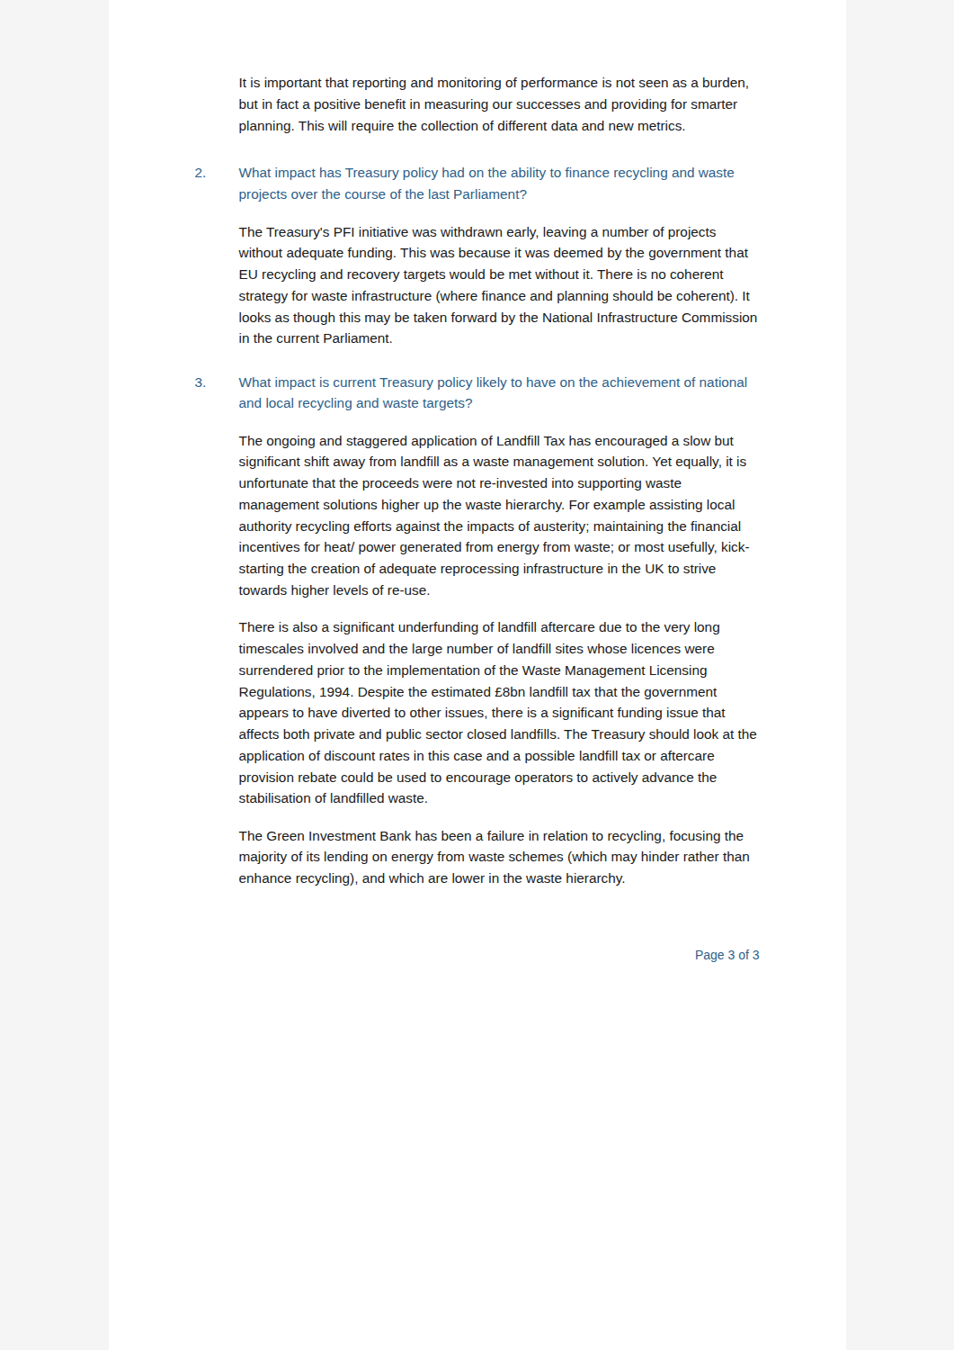It is important that reporting and monitoring of performance is not seen as a burden, but in fact a positive benefit in measuring our successes and providing for smarter planning. This will require the collection of different data and new metrics.
What impact has Treasury policy had on the ability to finance recycling and waste projects over the course of the last Parliament?
The Treasury's PFI initiative was withdrawn early, leaving a number of projects without adequate funding. This was because it was deemed by the government that EU recycling and recovery targets would be met without it. There is no coherent strategy for waste infrastructure (where finance and planning should be coherent). It looks as though this may be taken forward by the National Infrastructure Commission in the current Parliament.
What impact is current Treasury policy likely to have on the achievement of national and local recycling and waste targets?
The ongoing and staggered application of Landfill Tax has encouraged a slow but significant shift away from landfill as a waste management solution. Yet equally, it is unfortunate that the proceeds were not re-invested into supporting waste management solutions higher up the waste hierarchy. For example assisting local authority recycling efforts against the impacts of austerity; maintaining the financial incentives for heat/ power generated from energy from waste; or most usefully, kick-starting the creation of adequate reprocessing infrastructure in the UK to strive towards higher levels of re-use.
There is also a significant underfunding of landfill aftercare due to the very long timescales involved and the large number of landfill sites whose licences were surrendered prior to the implementation of the Waste Management Licensing Regulations, 1994. Despite the estimated £8bn landfill tax that the government appears to have diverted to other issues, there is a significant funding issue that affects both private and public sector closed landfills. The Treasury should look at the application of discount rates in this case and a possible landfill tax or aftercare provision rebate could be used to encourage operators to actively advance the stabilisation of landfilled waste.
The Green Investment Bank has been a failure in relation to recycling, focusing the majority of its lending on energy from waste schemes (which may hinder rather than enhance recycling), and which are lower in the waste hierarchy.
Page 3 of 3